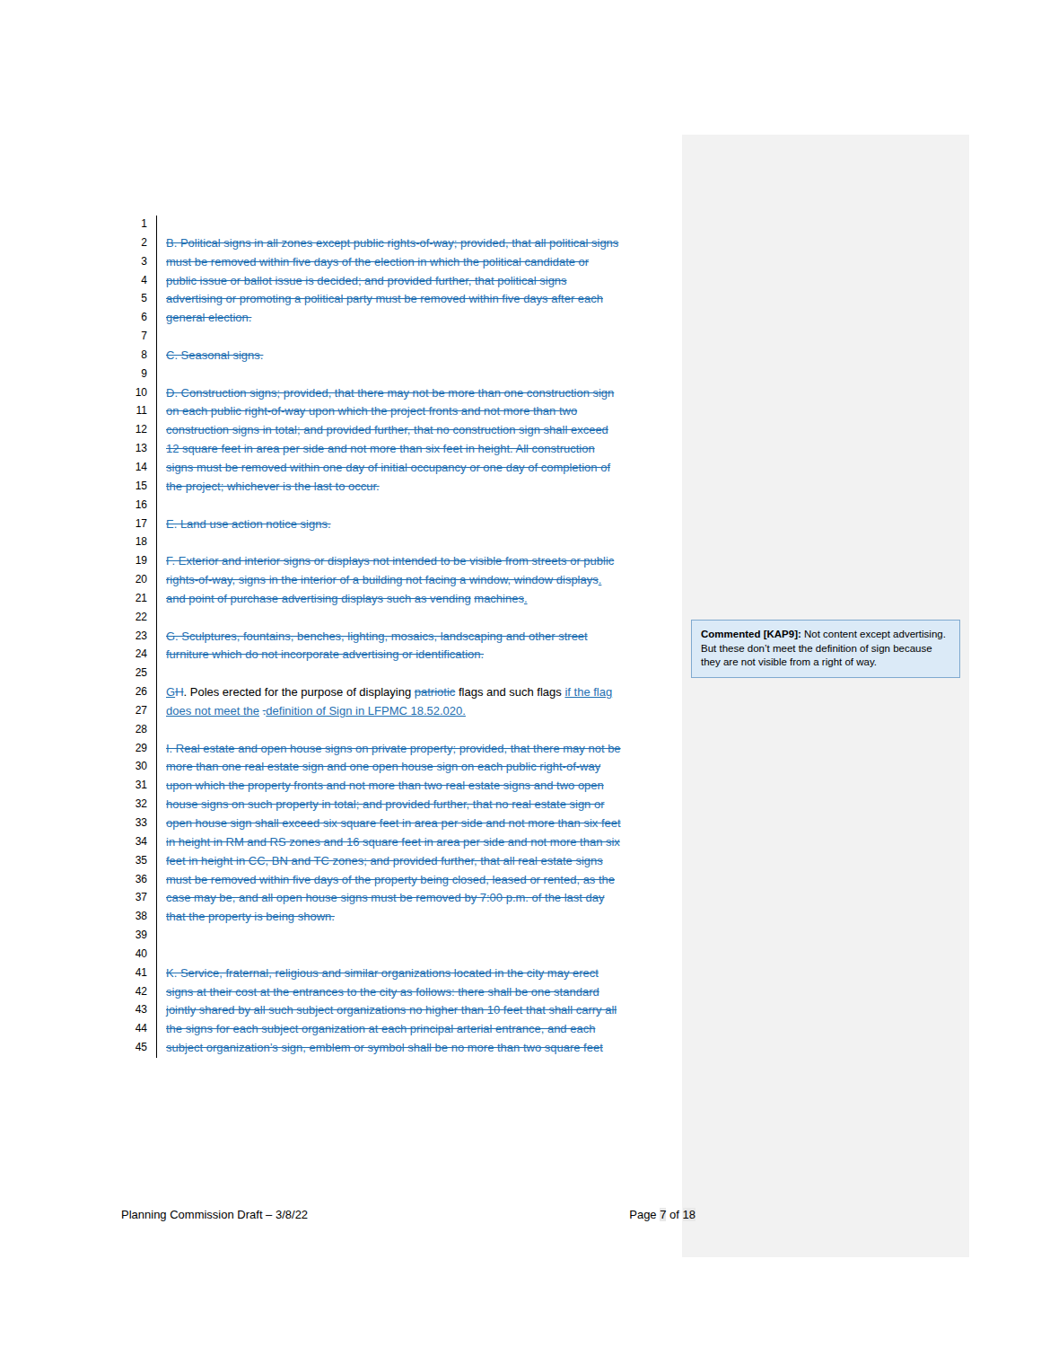Commented [KAP9]: Not content except advertising. But these don’t meet the definition of sign because they are not visible from a right of way.
| 1 | |
| 2 | B. Political signs in all zones except public rights-of-way; provided, that all political signs |
| 3 | must be removed within five days of the election in which the political candidate or |
| 4 | public issue or ballot issue is decided; and provided further, that political signs |
| 5 | advertising or promoting a political party must be removed within five days after each |
| 6 | general election. |
| 7 | |
| 8 | C. Seasonal signs. |
| 9 | |
| 10 | D. Construction signs; provided, that there may not be more than one construction sign |
| 11 | on each public right-of-way upon which the project fronts and not more than two |
| 12 | construction signs in total; and provided further, that no construction sign shall exceed |
| 13 | 12 square feet in area per side and not more than six feet in height. All construction |
| 14 | signs must be removed within one day of initial occupancy or one day of completion of |
| 15 | the project; whichever is the last to occur. |
| 16 | |
| 17 | E. Land use action notice signs. |
| 18 | |
| 19 | F. Exterior and interior signs or displays not intended to be visible from streets or public |
| 20 | rights-of-way, signs in the interior of a building not facing a window, window displays . |
| 21 | and point of purchase advertising displays such as vending machines . |
| 22 | |
| 23 | G. Sculptures, fountains, benches, lighting, mosaics, landscaping and other street |
| 24 | furniture which do not incorporate advertising or identification. |
| 25 | |
| 26 | G H . Poles erected for the purpose of displaying patriotic flags and such flags if the flag |
| 27 | does not meet the . definition of Sign in LFPMC 18.52.020. |
| 28 | |
| 29 | I. Real estate and open house signs on private property; provided, that there may not be |
| 30 | more than one real estate sign and one open house sign on each public right-of-way |
| 31 | upon which the property fronts and not more than two real estate signs and two open |
| 32 | house signs on such property in total; and provided further, that no real estate sign or |
| 33 | open house sign shall exceed six square feet in area per side and not more than six feet |
| 34 | in height in RM and RS zones and 16 square feet in area per side and not more than six |
| 35 | feet in height in CC, BN and TC zones; and provided further, that all real estate signs |
| 36 | must be removed within five days of the property being closed, leased or rented, as the |
| 37 | case may be, and all open house signs must be removed by 7:00 p.m. of the last day |
| 38 | that the property is being shown. |
| 39 | |
| 40 | |
| 41 | K. Service, fraternal, religious and similar organizations located in the city may erect |
| 42 | signs at their cost at the entrances to the city as follows: there shall be one standard |
| 43 | jointly shared by all such subject organizations no higher than 10 feet that shall carry all |
| 44 | the signs for each subject organization at each principal arterial entrance, and each |
| 45 | subject organization’s sign, emblem or symbol shall be no more than two square feet |
Planning Commission Draft – 3/8/22
Page 7 of 18